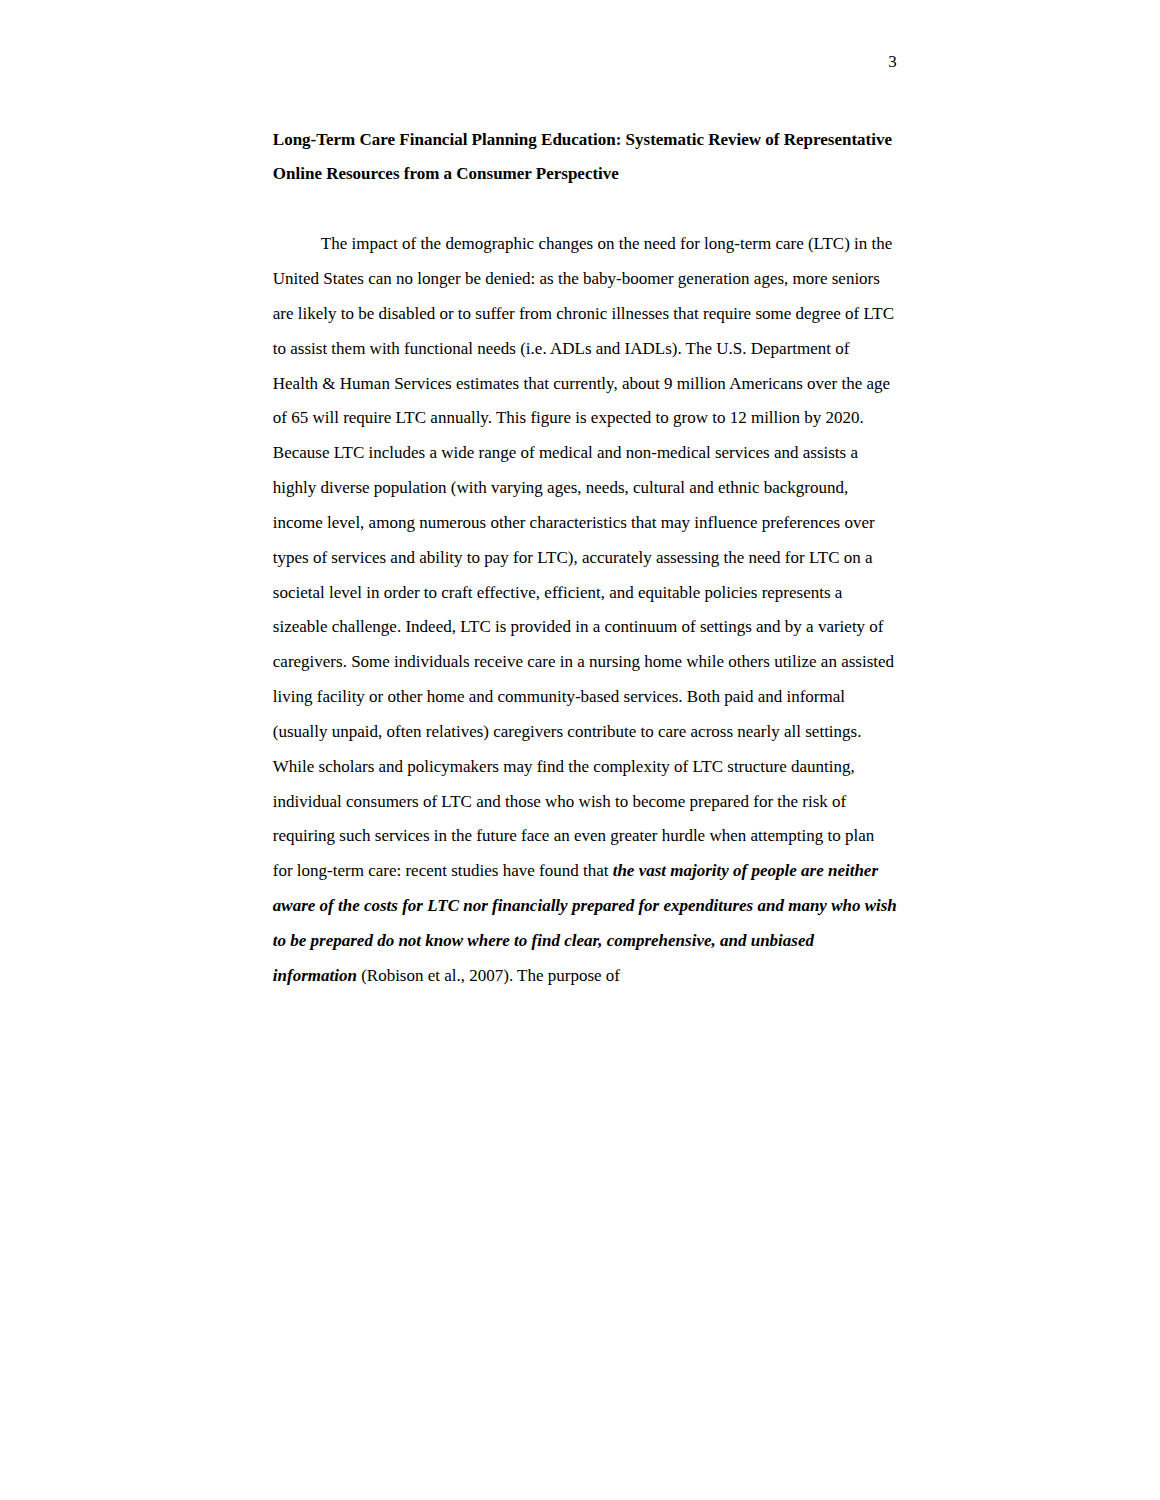3
Long-Term Care Financial Planning Education: Systematic Review of Representative Online Resources from a Consumer Perspective
The impact of the demographic changes on the need for long-term care (LTC) in the United States can no longer be denied: as the baby-boomer generation ages, more seniors are likely to be disabled or to suffer from chronic illnesses that require some degree of LTC to assist them with functional needs (i.e. ADLs and IADLs). The U.S. Department of Health & Human Services estimates that currently, about 9 million Americans over the age of 65 will require LTC annually. This figure is expected to grow to 12 million by 2020. Because LTC includes a wide range of medical and non-medical services and assists a highly diverse population (with varying ages, needs, cultural and ethnic background, income level, among numerous other characteristics that may influence preferences over types of services and ability to pay for LTC), accurately assessing the need for LTC on a societal level in order to craft effective, efficient, and equitable policies represents a sizeable challenge. Indeed, LTC is provided in a continuum of settings and by a variety of caregivers. Some individuals receive care in a nursing home while others utilize an assisted living facility or other home and community-based services. Both paid and informal (usually unpaid, often relatives) caregivers contribute to care across nearly all settings. While scholars and policymakers may find the complexity of LTC structure daunting, individual consumers of LTC and those who wish to become prepared for the risk of requiring such services in the future face an even greater hurdle when attempting to plan for long-term care: recent studies have found that the vast majority of people are neither aware of the costs for LTC nor financially prepared for expenditures and many who wish to be prepared do not know where to find clear, comprehensive, and unbiased information (Robison et al., 2007). The purpose of